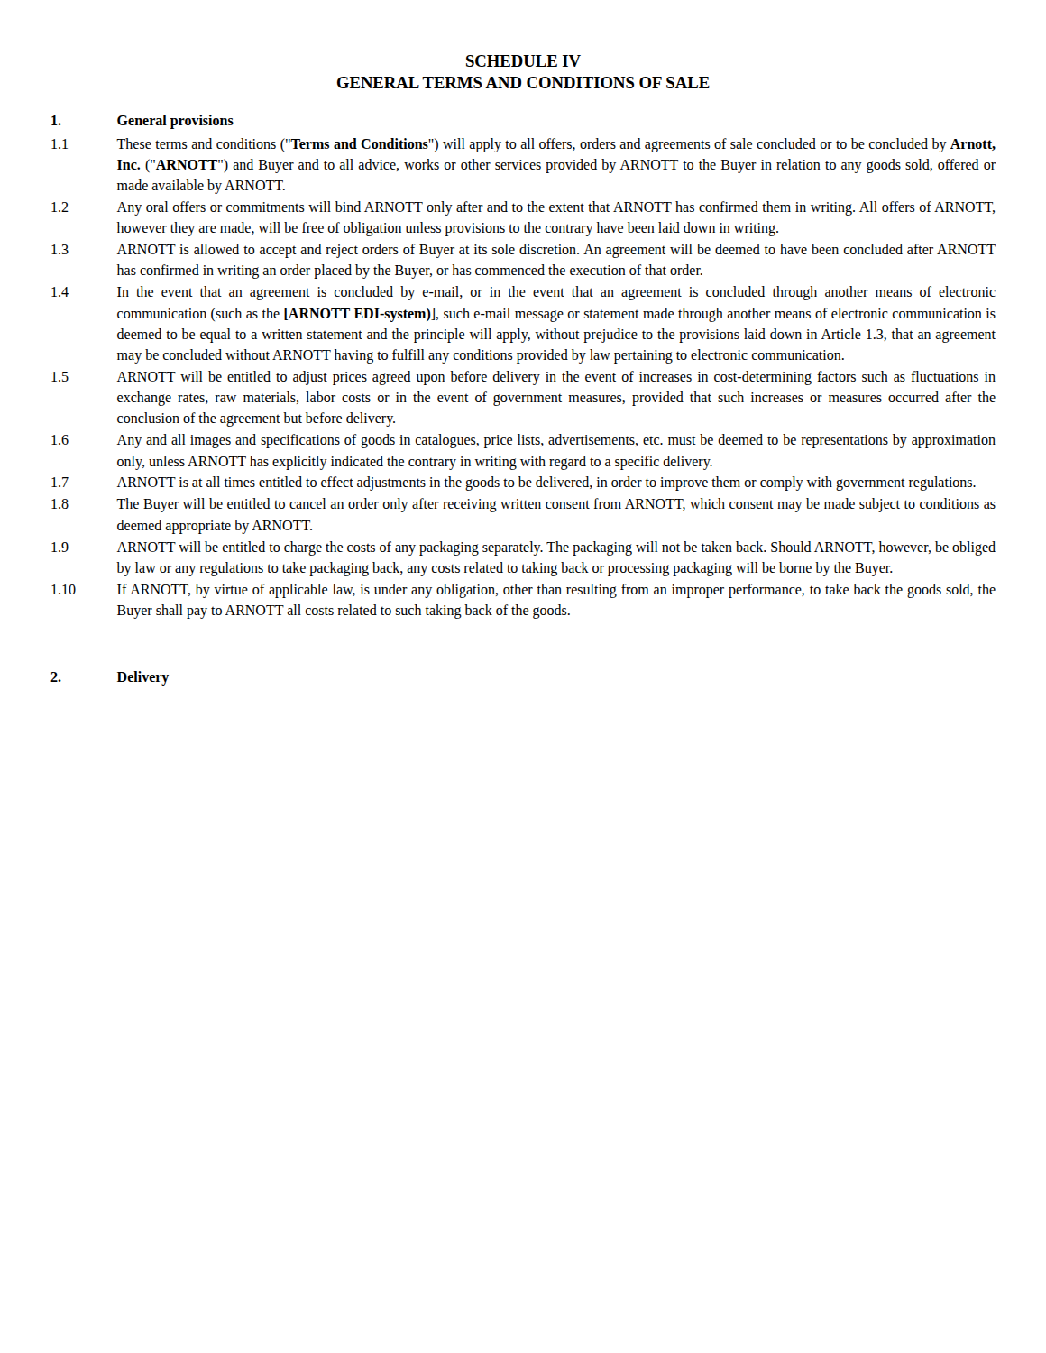SCHEDULE IV GENERAL TERMS AND CONDITIONS OF SALE
1.
General provisions
1.1 These terms and conditions ("Terms and Conditions") will apply to all offers, orders and agreements of sale concluded or to be concluded by Arnott, Inc. ("ARNOTT") and Buyer and to all advice, works or other services provided by ARNOTT to the Buyer in relation to any goods sold, offered or made available by ARNOTT.
1.2 Any oral offers or commitments will bind ARNOTT only after and to the extent that ARNOTT has confirmed them in writing. All offers of ARNOTT, however they are made, will be free of obligation unless provisions to the contrary have been laid down in writing.
1.3 ARNOTT is allowed to accept and reject orders of Buyer at its sole discretion. An agreement will be deemed to have been concluded after ARNOTT has confirmed in writing an order placed by the Buyer, or has commenced the execution of that order.
1.4 In the event that an agreement is concluded by e-mail, or in the event that an agreement is concluded through another means of electronic communication (such as the [ARNOTT EDI-system)], such e-mail message or statement made through another means of electronic communication is deemed to be equal to a written statement and the principle will apply, without prejudice to the provisions laid down in Article 1.3, that an agreement may be concluded without ARNOTT having to fulfill any conditions provided by law pertaining to electronic communication.
1.5 ARNOTT will be entitled to adjust prices agreed upon before delivery in the event of increases in cost-determining factors such as fluctuations in exchange rates, raw materials, labor costs or in the event of government measures, provided that such increases or measures occurred after the conclusion of the agreement but before delivery.
1.6 Any and all images and specifications of goods in catalogues, price lists, advertisements, etc. must be deemed to be representations by approximation only, unless ARNOTT has explicitly indicated the contrary in writing with regard to a specific delivery.
1.7 ARNOTT is at all times entitled to effect adjustments in the goods to be delivered, in order to improve them or comply with government regulations.
1.8 The Buyer will be entitled to cancel an order only after receiving written consent from ARNOTT, which consent may be made subject to conditions as deemed appropriate by ARNOTT.
1.9 ARNOTT will be entitled to charge the costs of any packaging separately. The packaging will not be taken back. Should ARNOTT, however, be obliged by law or any regulations to take packaging back, any costs related to taking back or processing packaging will be borne by the Buyer.
1.10 If ARNOTT, by virtue of applicable law, is under any obligation, other than resulting from an improper performance, to take back the goods sold, the Buyer shall pay to ARNOTT all costs related to such taking back of the goods.
2.
Delivery